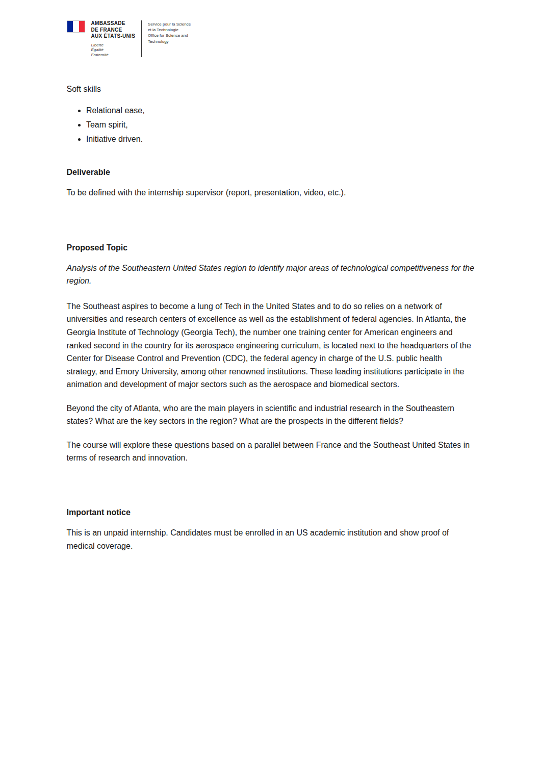Ambassade
de France
aux États-Unis
Liberté
Égalité
Fraternité
Service pour la Science
et la Technologie
Office for Science and
Technology
Soft skills
Relational ease,
Team spirit,
Initiative driven.
Deliverable
To be defined with the internship supervisor (report, presentation, video, etc.).
Proposed Topic
Analysis of the Southeastern United States region to identify major areas of technological competitiveness for the region.
The Southeast aspires to become a lung of Tech in the United States and to do so relies on a network of universities and research centers of excellence as well as the establishment of federal agencies. In Atlanta, the Georgia Institute of Technology (Georgia Tech), the number one training center for American engineers and ranked second in the country for its aerospace engineering curriculum, is located next to the headquarters of the Center for Disease Control and Prevention (CDC), the federal agency in charge of the U.S. public health strategy, and Emory University, among other renowned institutions. These leading institutions participate in the animation and development of major sectors such as the aerospace and biomedical sectors.
Beyond the city of Atlanta, who are the main players in scientific and industrial research in the Southeastern states? What are the key sectors in the region? What are the prospects in the different fields?
The course will explore these questions based on a parallel between France and the Southeast United States in terms of research and innovation.
Important notice
This is an unpaid internship. Candidates must be enrolled in an US academic institution and show proof of medical coverage.